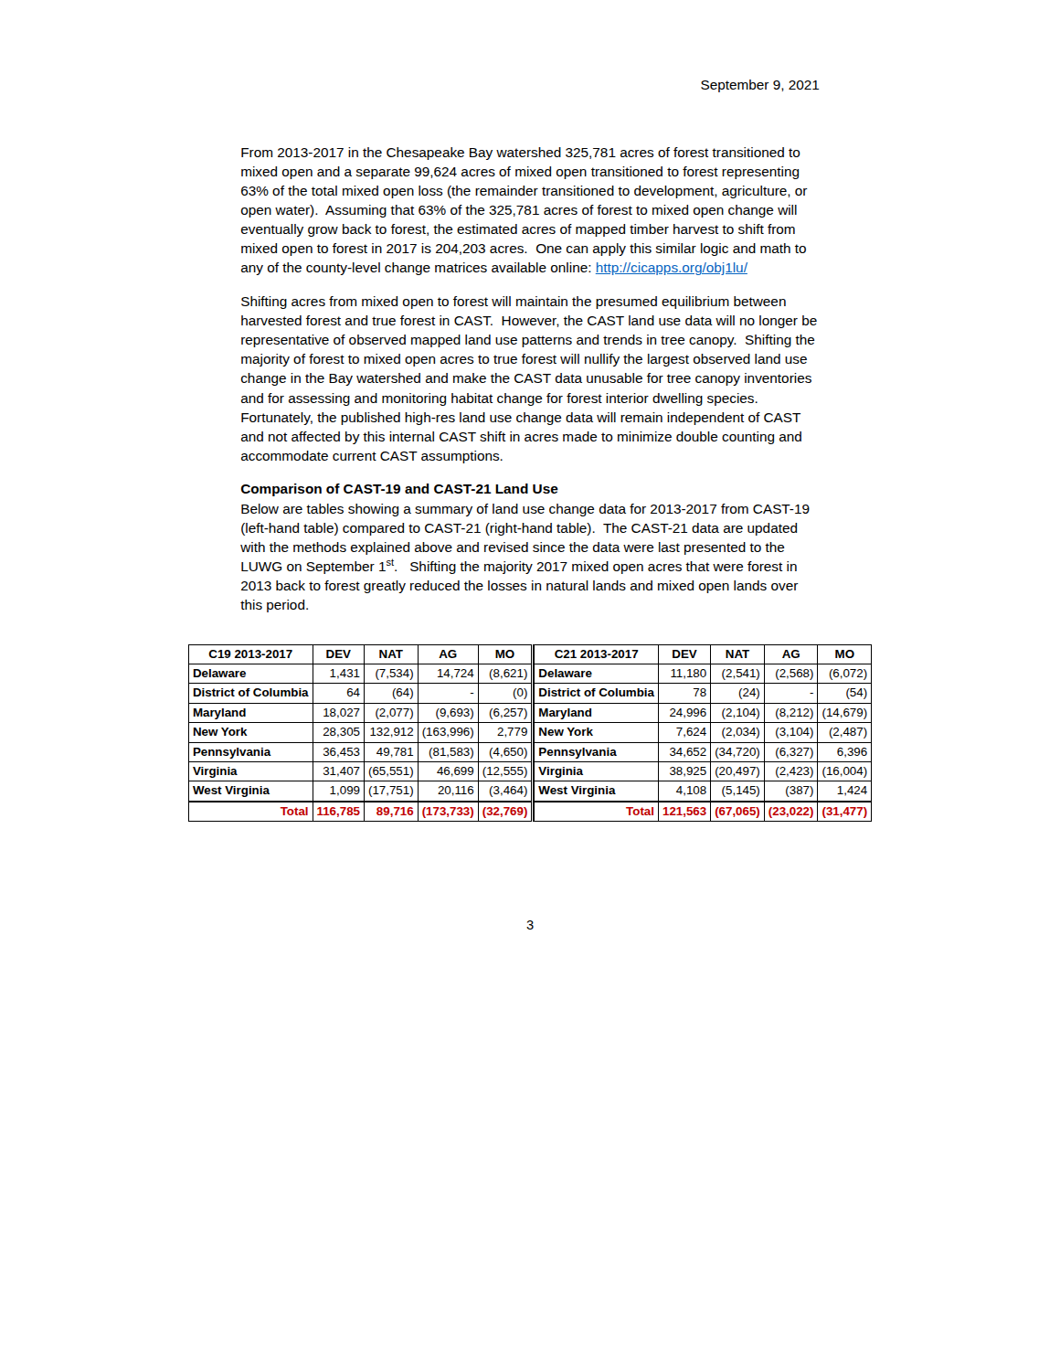September 9, 2021
From 2013-2017 in the Chesapeake Bay watershed 325,781 acres of forest transitioned to mixed open and a separate 99,624 acres of mixed open transitioned to forest representing 63% of the total mixed open loss (the remainder transitioned to development, agriculture, or open water). Assuming that 63% of the 325,781 acres of forest to mixed open change will eventually grow back to forest, the estimated acres of mapped timber harvest to shift from mixed open to forest in 2017 is 204,203 acres. One can apply this similar logic and math to any of the county-level change matrices available online: http://cicapps.org/obj1lu/
Shifting acres from mixed open to forest will maintain the presumed equilibrium between harvested forest and true forest in CAST. However, the CAST land use data will no longer be representative of observed mapped land use patterns and trends in tree canopy. Shifting the majority of forest to mixed open acres to true forest will nullify the largest observed land use change in the Bay watershed and make the CAST data unusable for tree canopy inventories and for assessing and monitoring habitat change for forest interior dwelling species. Fortunately, the published high-res land use change data will remain independent of CAST and not affected by this internal CAST shift in acres made to minimize double counting and accommodate current CAST assumptions.
Comparison of CAST-19 and CAST-21 Land Use
Below are tables showing a summary of land use change data for 2013-2017 from CAST-19 (left-hand table) compared to CAST-21 (right-hand table). The CAST-21 data are updated with the methods explained above and revised since the data were last presented to the LUWG on September 1st. Shifting the majority 2017 mixed open acres that were forest in 2013 back to forest greatly reduced the losses in natural lands and mixed open lands over this period.
| C19 2013-2017 | DEV | NAT | AG | MO |
| --- | --- | --- | --- | --- |
| Delaware | 1,431 | (7,534) | 14,724 | (8,621) |
| District of Columbia | 64 | (64) | - | (0) |
| Maryland | 18,027 | (2,077) | (9,693) | (6,257) |
| New York | 28,305 | 132,912 | (163,996) | 2,779 |
| Pennsylvania | 36,453 | 49,781 | (81,583) | (4,650) |
| Virginia | 31,407 | (65,551) | 46,699 | (12,555) |
| West Virginia | 1,099 | (17,751) | 20,116 | (3,464) |
| Total | 116,785 | 89,716 | (173,733) | (32,769) |
| C21 2013-2017 | DEV | NAT | AG | MO |
| --- | --- | --- | --- | --- |
| Delaware | 11,180 | (2,541) | (2,568) | (6,072) |
| District of Columbia | 78 | (24) | - | (54) |
| Maryland | 24,996 | (2,104) | (8,212) | (14,679) |
| New York | 7,624 | (2,034) | (3,104) | (2,487) |
| Pennsylvania | 34,652 | (34,720) | (6,327) | 6,396 |
| Virginia | 38,925 | (20,497) | (2,423) | (16,004) |
| West Virginia | 4,108 | (5,145) | (387) | 1,424 |
| Total | 121,563 | (67,065) | (23,022) | (31,477) |
3